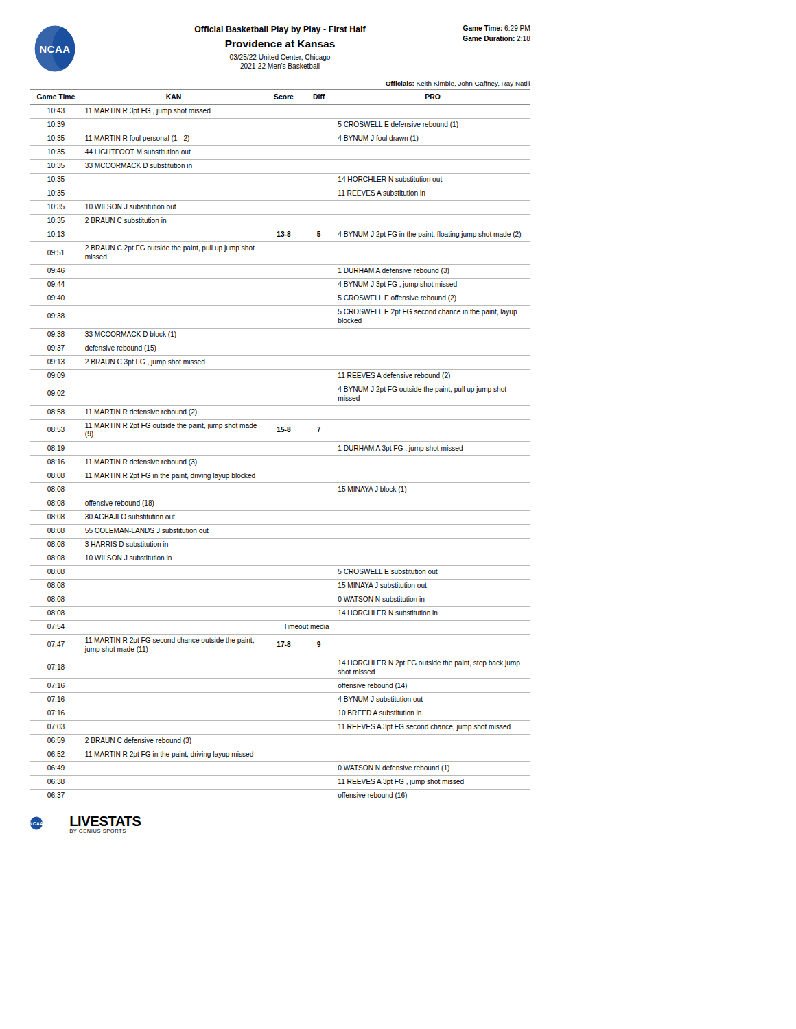NCAA
Game Time: 6:29 PM
Game Duration: 2:18
Official Basketball Play by Play - First Half
Providence at Kansas
03/25/22 United Center, Chicago
2021-22 Men's Basketball
Officials: Keith Kimble, John Gaffney, Ray Natili
| Game Time | KAN | Score | Diff | PRO |
| --- | --- | --- | --- | --- |
| 10:43 | 11 MARTIN R 3pt FG , jump shot missed | | | |
| 10:39 | | | | 5 CROSWELL E defensive rebound (1) |
| 10:35 | 11 MARTIN R foul personal (1 - 2) | | | 4 BYNUM J foul drawn (1) |
| 10:35 | 44 LIGHTFOOT M substitution out | | | |
| 10:35 | 33 MCCORMACK D substitution in | | | |
| 10:35 | | | | 14 HORCHLER N substitution out |
| 10:35 | | | | 11 REEVES A substitution in |
| 10:35 | 10 WILSON J substitution out | | | |
| 10:35 | 2 BRAUN C substitution in | | | |
| 10:13 | | 13-8 | 5 | 4 BYNUM J 2pt FG in the paint, floating jump shot made (2) |
| 09:51 | 2 BRAUN C 2pt FG outside the paint, pull up jump shot missed | | | |
| 09:46 | | | | 1 DURHAM A defensive rebound (3) |
| 09:44 | | | | 4 BYNUM J 3pt FG , jump shot missed |
| 09:40 | | | | 5 CROSWELL E offensive rebound (2) |
| 09:38 | | | | 5 CROSWELL E 2pt FG second chance in the paint, layup blocked |
| 09:38 | 33 MCCORMACK D block (1) | | | |
| 09:37 | defensive rebound (15) | | | |
| 09:13 | 2 BRAUN C 3pt FG , jump shot missed | | | |
| 09:09 | | | | 11 REEVES A defensive rebound (2) |
| 09:02 | | | | 4 BYNUM J 2pt FG outside the paint, pull up jump shot missed |
| 08:58 | 11 MARTIN R defensive rebound (2) | | | |
| 08:53 | 11 MARTIN R 2pt FG outside the paint, jump shot made (9) | 15-8 | 7 | |
| 08:19 | | | | 1 DURHAM A 3pt FG , jump shot missed |
| 08:16 | 11 MARTIN R defensive rebound (3) | | | |
| 08:08 | 11 MARTIN R 2pt FG in the paint, driving layup blocked | | | |
| 08:08 | | | | 15 MINAYA J block (1) |
| 08:08 | offensive rebound (18) | | | |
| 08:08 | 30 AGBAJI O substitution out | | | |
| 08:08 | 55 COLEMAN-LANDS J substitution out | | | |
| 08:08 | 3 HARRIS D substitution in | | | |
| 08:08 | 10 WILSON J substitution in | | | |
| 08:08 | | | | 5 CROSWELL E substitution out |
| 08:08 | | | | 15 MINAYA J substitution out |
| 08:08 | | | | 0 WATSON N substitution in |
| 08:08 | | | | 14 HORCHLER N substitution in |
| 07:54 | Timeout media |
| 07:47 | 11 MARTIN R 2pt FG second chance outside the paint, jump shot made (11) | 17-8 | 9 | |
| 07:18 | | | | 14 HORCHLER N 2pt FG outside the paint, step back jump shot missed |
| 07:16 | | | | offensive rebound (14) |
| 07:16 | | | | 4 BYNUM J substitution out |
| 07:16 | | | | 10 BREED A substitution in |
| 07:03 | | | | 11 REEVES A 3pt FG second chance, jump shot missed |
| 06:59 | 2 BRAUN C defensive rebound (3) | | | |
| 06:52 | 11 MARTIN R 2pt FG in the paint, driving layup missed | | | |
| 06:49 | | | | 0 WATSON N defensive rebound (1) |
| 06:38 | | | | 11 REEVES A 3pt FG , jump shot missed |
| 06:37 | | | | offensive rebound (16) |
NCAA
LIVESTATS
BY GENIUS SPORTS